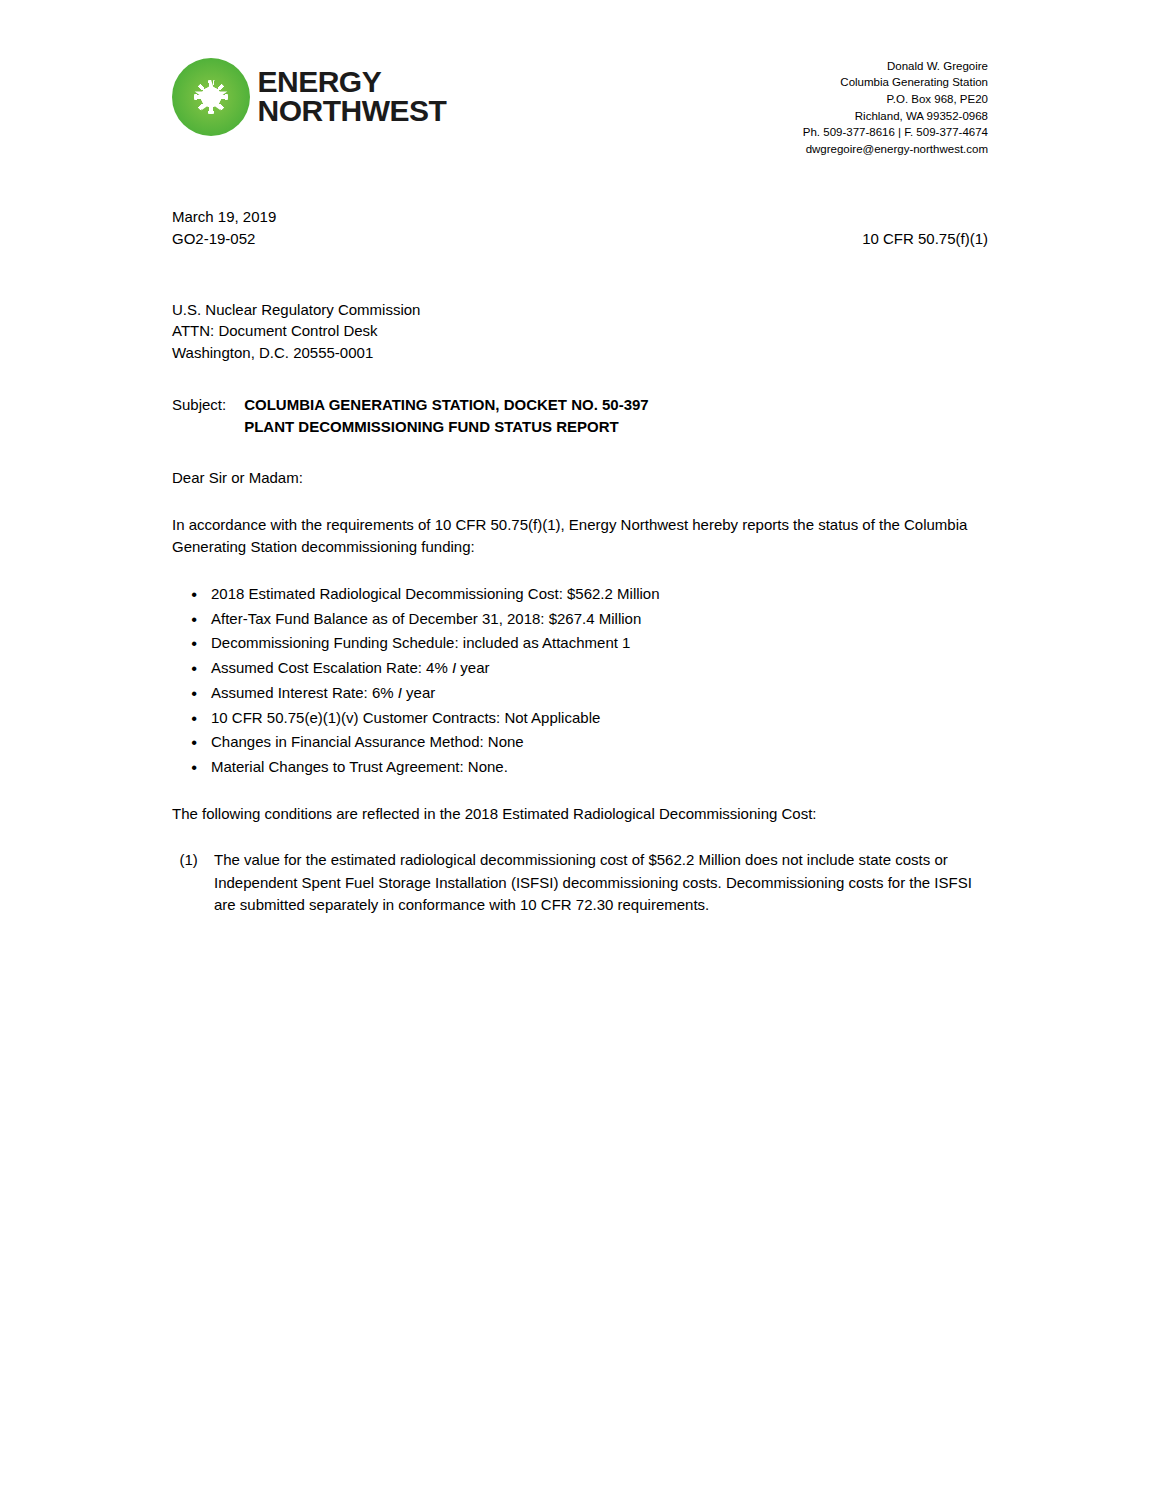ENERGY
NORTHWEST
Donald W. Gregoire
Columbia Generating Station
P.O. Box 968, PE20
Richland, WA 99352-0968
Ph. 509-377-8616 | F. 509-377-4674
dwgregoire@energy-northwest.com
March 19, 2019
GO2-19-052 10 CFR 50.75(f)(1)
U.S. Nuclear Regulatory Commission
ATTN: Document Control Desk
Washington, D.C. 20555-0001
Subject:
Columbia Generating Station, Docket No. 50-397
Plant Decommissioning Fund Status Report
Dear Sir or Madam:
In accordance with the requirements of 10 CFR 50.75(f)(1), Energy Northwest hereby reports the status of the Columbia Generating Station decommissioning funding:
2018 Estimated Radiological Decommissioning Cost: $562.2 Million
After-Tax Fund Balance as of December 31, 2018: $267.4 Million
Decommissioning Funding Schedule: included as Attachment 1
Assumed Cost Escalation Rate: 4% I year
Assumed Interest Rate: 6% I year
10 CFR 50.75(e)(1)(v) Customer Contracts: Not Applicable
Changes in Financial Assurance Method: None
Material Changes to Trust Agreement: None.
The following conditions are reflected in the 2018 Estimated Radiological Decommissioning Cost:
The value for the estimated radiological decommissioning cost of $562.2 Million does not include state costs or Independent Spent Fuel Storage Installation (ISFSI) decommissioning costs. Decommissioning costs for the ISFSI are submitted separately in conformance with 10 CFR 72.30 requirements.